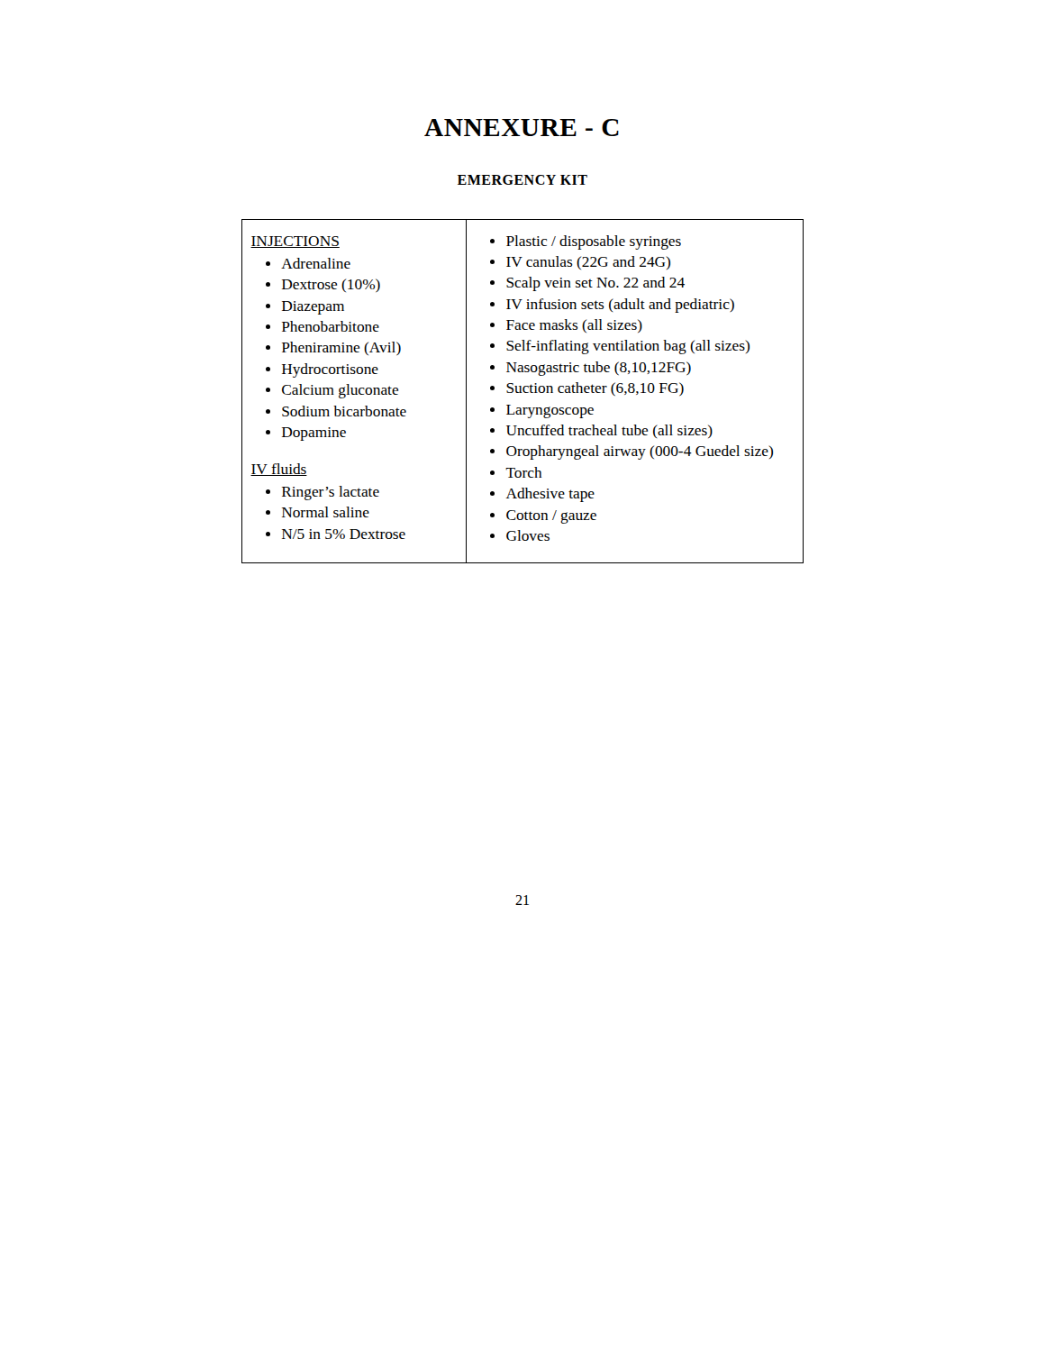ANNEXURE - C
EMERGENCY KIT
| INJECTIONS Adrenaline Dextrose (10%) Diazepam Phenobarbitone Pheniramine (Avil) Hydrocortisone Calcium gluconate Sodium bicarbonate Dopamine IV fluids Ringer’s lactate Normal saline N/5 in 5% Dextrose | Plastic / disposable syringes IV canulas (22G and 24G) Scalp vein set No. 22 and 24 IV infusion sets (adult and pediatric) Face masks (all sizes) Self-inflating ventilation bag (all sizes) Nasogastric tube (8,10,12FG) Suction catheter (6,8,10 FG) Laryngoscope Uncuffed tracheal tube (all sizes) Oropharyngeal airway (000-4 Guedel size) Torch Adhesive tape Cotton / gauze Gloves |
21